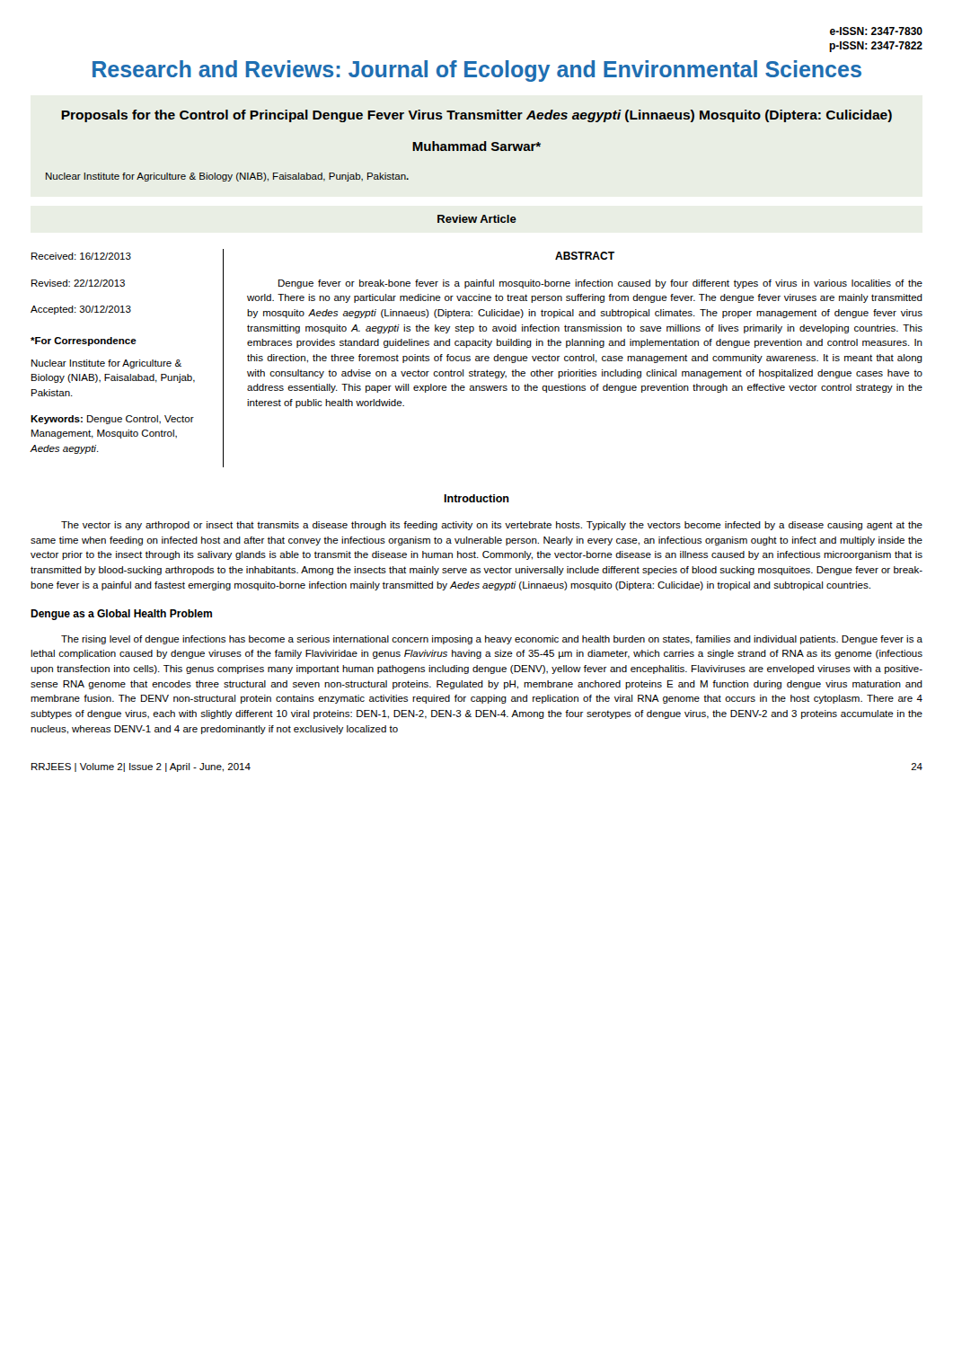e-ISSN: 2347-7830
p-ISSN: 2347-7822
Research and Reviews: Journal of Ecology and Environmental Sciences
Proposals for the Control of Principal Dengue Fever Virus Transmitter Aedes aegypti (Linnaeus) Mosquito (Diptera: Culicidae)
Muhammad Sarwar*
Nuclear Institute for Agriculture & Biology (NIAB), Faisalabad, Punjab, Pakistan.
Review Article
Received: 16/12/2013
Revised: 22/12/2013
Accepted: 30/12/2013
*For Correspondence
Nuclear Institute for Agriculture & Biology (NIAB), Faisalabad, Punjab, Pakistan.
Keywords: Dengue Control, Vector Management, Mosquito Control, Aedes aegypti.
ABSTRACT
Dengue fever or break-bone fever is a painful mosquito-borne infection caused by four different types of virus in various localities of the world. There is no any particular medicine or vaccine to treat person suffering from dengue fever. The dengue fever viruses are mainly transmitted by mosquito Aedes aegypti (Linnaeus) (Diptera: Culicidae) in tropical and subtropical climates. The proper management of dengue fever virus transmitting mosquito A. aegypti is the key step to avoid infection transmission to save millions of lives primarily in developing countries. This embraces provides standard guidelines and capacity building in the planning and implementation of dengue prevention and control measures. In this direction, the three foremost points of focus are dengue vector control, case management and community awareness. It is meant that along with consultancy to advise on a vector control strategy, the other priorities including clinical management of hospitalized dengue cases have to address essentially. This paper will explore the answers to the questions of dengue prevention through an effective vector control strategy in the interest of public health worldwide.
Introduction
The vector is any arthropod or insect that transmits a disease through its feeding activity on its vertebrate hosts. Typically the vectors become infected by a disease causing agent at the same time when feeding on infected host and after that convey the infectious organism to a vulnerable person. Nearly in every case, an infectious organism ought to infect and multiply inside the vector prior to the insect through its salivary glands is able to transmit the disease in human host. Commonly, the vector-borne disease is an illness caused by an infectious microorganism that is transmitted by blood-sucking arthropods to the inhabitants. Among the insects that mainly serve as vector universally include different species of blood sucking mosquitoes. Dengue fever or break-bone fever is a painful and fastest emerging mosquito-borne infection mainly transmitted by Aedes aegypti (Linnaeus) mosquito (Diptera: Culicidae) in tropical and subtropical countries.
Dengue as a Global Health Problem
The rising level of dengue infections has become a serious international concern imposing a heavy economic and health burden on states, families and individual patients. Dengue fever is a lethal complication caused by dengue viruses of the family Flaviviridae in genus Flavivirus having a size of 35-45 µm in diameter, which carries a single strand of RNA as its genome (infectious upon transfection into cells). This genus comprises many important human pathogens including dengue (DENV), yellow fever and encephalitis. Flaviviruses are enveloped viruses with a positive-sense RNA genome that encodes three structural and seven non-structural proteins. Regulated by pH, membrane anchored proteins E and M function during dengue virus maturation and membrane fusion. The DENV non-structural protein contains enzymatic activities required for capping and replication of the viral RNA genome that occurs in the host cytoplasm. There are 4 subtypes of dengue virus, each with slightly different 10 viral proteins: DEN-1, DEN-2, DEN-3 & DEN-4. Among the four serotypes of dengue virus, the DENV-2 and 3 proteins accumulate in the nucleus, whereas DENV-1 and 4 are predominantly if not exclusively localized to
RRJEES | Volume 2| Issue 2 | April - June, 2014
24